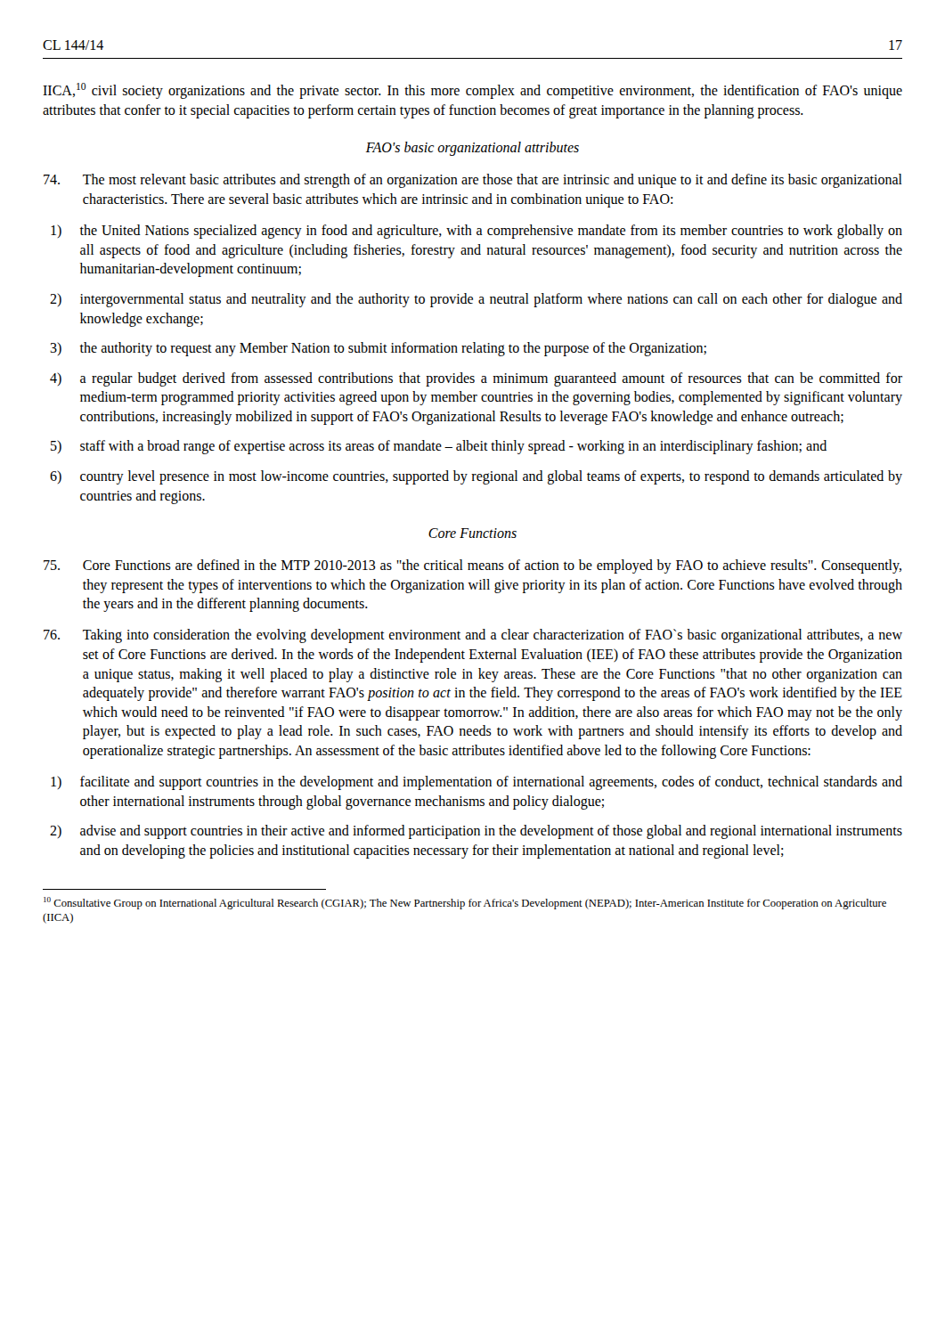CL 144/14 17
IICA,10 civil society organizations and the private sector. In this more complex and competitive environment, the identification of FAO's unique attributes that confer to it special capacities to perform certain types of function becomes of great importance in the planning process.
FAO's basic organizational attributes
74. The most relevant basic attributes and strength of an organization are those that are intrinsic and unique to it and define its basic organizational characteristics. There are several basic attributes which are intrinsic and in combination unique to FAO:
the United Nations specialized agency in food and agriculture, with a comprehensive mandate from its member countries to work globally on all aspects of food and agriculture (including fisheries, forestry and natural resources' management), food security and nutrition across the humanitarian-development continuum;
intergovernmental status and neutrality and the authority to provide a neutral platform where nations can call on each other for dialogue and knowledge exchange;
the authority to request any Member Nation to submit information relating to the purpose of the Organization;
a regular budget derived from assessed contributions that provides a minimum guaranteed amount of resources that can be committed for medium-term programmed priority activities agreed upon by member countries in the governing bodies, complemented by significant voluntary contributions, increasingly mobilized in support of FAO's Organizational Results to leverage FAO's knowledge and enhance outreach;
staff with a broad range of expertise across its areas of mandate – albeit thinly spread - working in an interdisciplinary fashion; and
country level presence in most low-income countries, supported by regional and global teams of experts, to respond to demands articulated by countries and regions.
Core Functions
75. Core Functions are defined in the MTP 2010-2013 as "the critical means of action to be employed by FAO to achieve results". Consequently, they represent the types of interventions to which the Organization will give priority in its plan of action. Core Functions have evolved through the years and in the different planning documents.
76. Taking into consideration the evolving development environment and a clear characterization of FAO`s basic organizational attributes, a new set of Core Functions are derived. In the words of the Independent External Evaluation (IEE) of FAO these attributes provide the Organization a unique status, making it well placed to play a distinctive role in key areas. These are the Core Functions "that no other organization can adequately provide" and therefore warrant FAO's position to act in the field. They correspond to the areas of FAO's work identified by the IEE which would need to be reinvented "if FAO were to disappear tomorrow." In addition, there are also areas for which FAO may not be the only player, but is expected to play a lead role. In such cases, FAO needs to work with partners and should intensify its efforts to develop and operationalize strategic partnerships. An assessment of the basic attributes identified above led to the following Core Functions:
facilitate and support countries in the development and implementation of international agreements, codes of conduct, technical standards and other international instruments through global governance mechanisms and policy dialogue;
advise and support countries in their active and informed participation in the development of those global and regional international instruments and on developing the policies and institutional capacities necessary for their implementation at national and regional level;
10 Consultative Group on International Agricultural Research (CGIAR); The New Partnership for Africa's Development (NEPAD); Inter-American Institute for Cooperation on Agriculture (IICA)